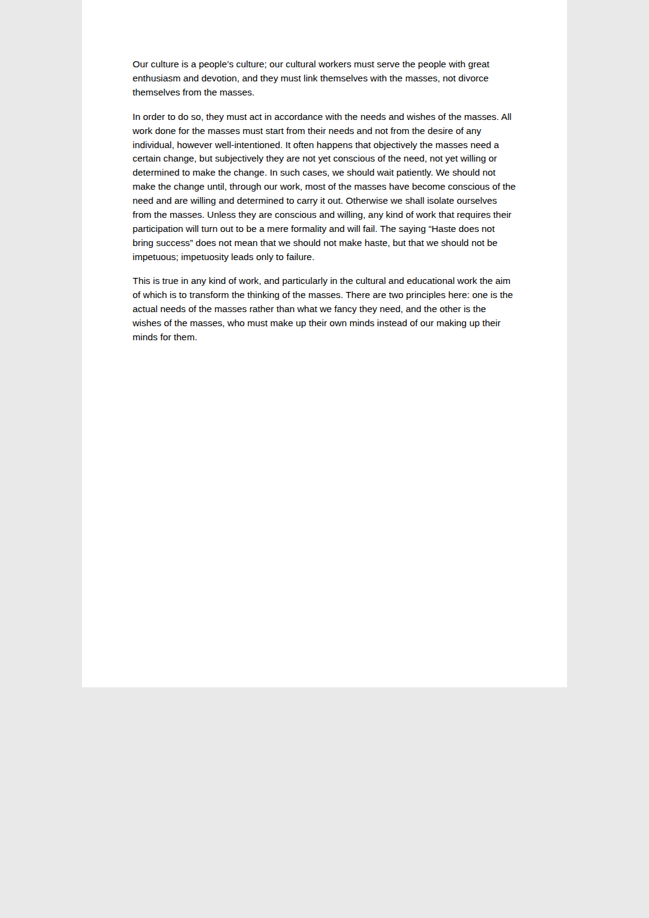Our culture is a people’s culture; our cultural workers must serve the people with great enthusiasm and devotion, and they must link themselves with the masses, not divorce themselves from the masses.
In order to do so, they must act in accordance with the needs and wishes of the masses. All work done for the masses must start from their needs and not from the desire of any individual, however well-intentioned. It often happens that objectively the masses need a certain change, but subjectively they are not yet conscious of the need, not yet willing or determined to make the change. In such cases, we should wait patiently. We should not make the change until, through our work, most of the masses have become conscious of the need and are willing and determined to carry it out. Otherwise we shall isolate ourselves from the masses. Unless they are conscious and willing, any kind of work that requires their participation will turn out to be a mere formality and will fail. The saying “Haste does not bring success” does not mean that we should not make haste, but that we should not be impetuous; impetuosity leads only to failure.
This is true in any kind of work, and particularly in the cultural and educational work the aim of which is to transform the thinking of the masses. There are two principles here: one is the actual needs of the masses rather than what we fancy they need, and the other is the wishes of the masses, who must make up their own minds instead of our making up their minds for them.